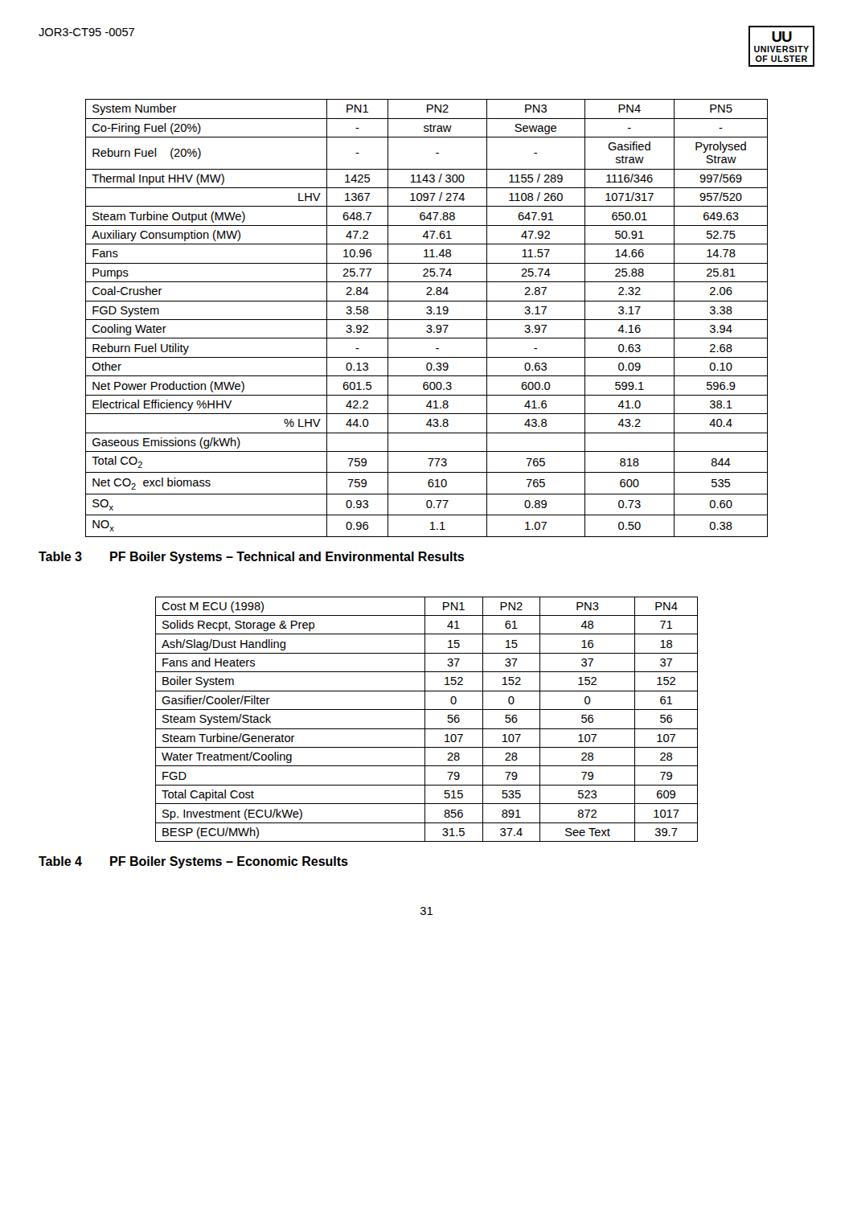JOR3-CT95 -0057
UU UNIVERSITY
OF ULSTER
| System Number | PN1 | PN2 | PN3 | PN4 | PN5 |
| --- | --- | --- | --- | --- | --- |
| Co-Firing Fuel (20%) | - | straw | Sewage | - | - |
| Reburn Fuel (20%) | - | - | - | Gasified straw | Pyrolysed Straw |
| Thermal Input HHV (MW) | 1425 | 1143 / 300 | 1155 / 289 | 1116/346 | 997/569 |
| LHV | 1367 | 1097 / 274 | 1108 / 260 | 1071/317 | 957/520 |
| Steam Turbine Output (MWe) | 648.7 | 647.88 | 647.91 | 650.01 | 649.63 |
| Auxiliary Consumption (MW) | 47.2 | 47.61 | 47.92 | 50.91 | 52.75 |
| Fans | 10.96 | 11.48 | 11.57 | 14.66 | 14.78 |
| Pumps | 25.77 | 25.74 | 25.74 | 25.88 | 25.81 |
| Coal-Crusher | 2.84 | 2.84 | 2.87 | 2.32 | 2.06 |
| FGD System | 3.58 | 3.19 | 3.17 | 3.17 | 3.38 |
| Cooling Water | 3.92 | 3.97 | 3.97 | 4.16 | 3.94 |
| Reburn Fuel Utility | - | - | - | 0.63 | 2.68 |
| Other | 0.13 | 0.39 | 0.63 | 0.09 | 0.10 |
| Net Power Production (MWe) | 601.5 | 600.3 | 600.0 | 599.1 | 596.9 |
| Electrical Efficiency %HHV | 42.2 | 41.8 | 41.6 | 41.0 | 38.1 |
| % LHV | 44.0 | 43.8 | 43.8 | 43.2 | 40.4 |
| Gaseous Emissions (g/kWh) | | | | | |
| Total CO 2 | 759 | 773 | 765 | 818 | 844 |
| Net CO 2 excl biomass | 759 | 610 | 765 | 600 | 535 |
| SO x | 0.93 | 0.77 | 0.89 | 0.73 | 0.60 |
| NO x | 0.96 | 1.1 | 1.07 | 0.50 | 0.38 |
Table 3 PF Boiler Systems – Technical and Environmental Results
| Cost M ECU (1998) | PN1 | PN2 | PN3 | PN4 |
| --- | --- | --- | --- | --- |
| Solids Recpt, Storage & Prep | 41 | 61 | 48 | 71 |
| Ash/Slag/Dust Handling | 15 | 15 | 16 | 18 |
| Fans and Heaters | 37 | 37 | 37 | 37 |
| Boiler System | 152 | 152 | 152 | 152 |
| Gasifier/Cooler/Filter | 0 | 0 | 0 | 61 |
| Steam System/Stack | 56 | 56 | 56 | 56 |
| Steam Turbine/Generator | 107 | 107 | 107 | 107 |
| Water Treatment/Cooling | 28 | 28 | 28 | 28 |
| FGD | 79 | 79 | 79 | 79 |
| Total Capital Cost | 515 | 535 | 523 | 609 |
| Sp. Investment (ECU/kWe) | 856 | 891 | 872 | 1017 |
| BESP (ECU/MWh) | 31.5 | 37.4 | See Text | 39.7 |
Table 4 PF Boiler Systems – Economic Results
31